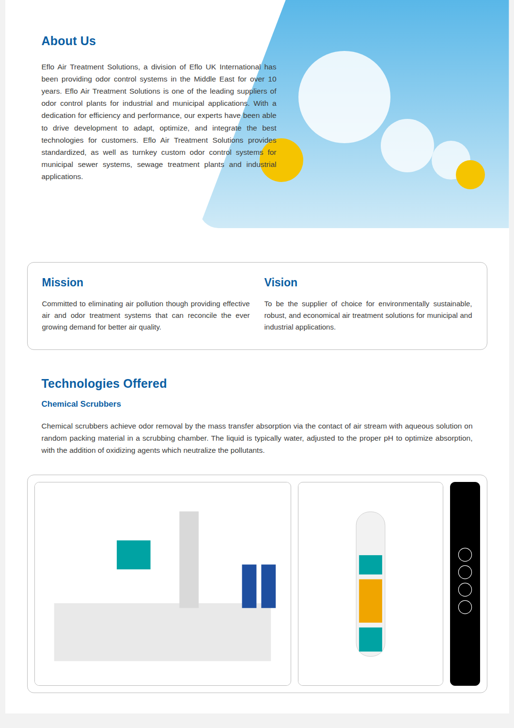About Us
Eflo Air Treatment Solutions, a division of Eflo UK International has been providing odor control systems in the Middle East for over 10 years. Eflo Air Treatment Solutions is one of the leading suppliers of odor control plants for industrial and municipal applications. With a dedication for efficiency and performance, our experts have been able to drive development to adapt, optimize, and integrate the best technologies for customers. Eflo Air Treatment Solutions provides standardized, as well as turnkey custom odor control systems for municipal sewer systems, sewage treatment plants and industrial applications.
Mission
Committed to eliminating air pollution though providing effective air and odor treatment systems that can reconcile the ever growing demand for better air quality.
Vision
To be the supplier of choice for environmentally sustainable, robust, and economical air treatment solutions for municipal and industrial applications.
Technologies Offered
Chemical Scrubbers
Chemical scrubbers achieve odor removal by the mass transfer absorption via the contact of air stream with aqueous solution on random packing material in a scrubbing chamber. The liquid is typically water, adjusted to the proper pH to optimize absorption, with the addition of oxidizing agents which neutralize the pollutants.
Labels: Chemical Scrubber; Potable Water Tank; Air Fan; Pumps; Softeners; Pumps; Caustic Dosing Tank; Hypochlorite Dosing Tank
Labels: Clean Gas Out; Mist Eliminator; Scrubbing Liquid In; Spray Nozzle; Packed Bed; Liquid Reservoir; Contaminated Gas In